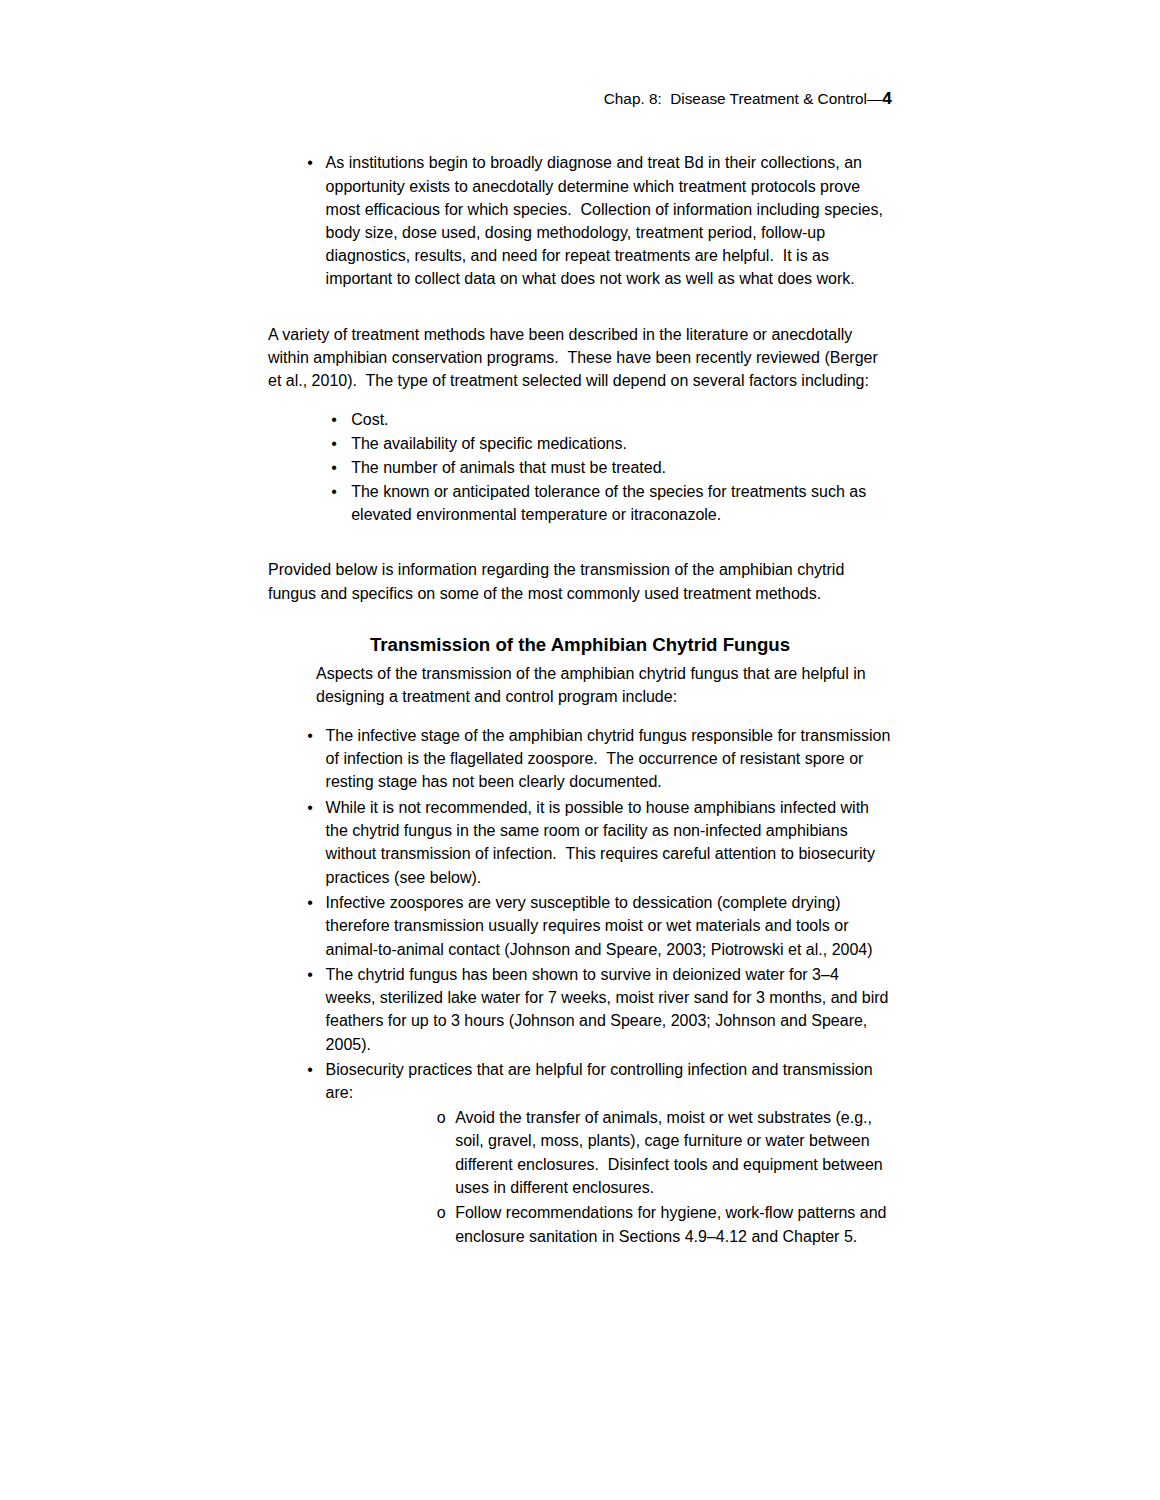Chap. 8: Disease Treatment & Control—4
•As institutions begin to broadly diagnose and treat Bd in their collections, an opportunity exists to anecdotally determine which treatment protocols prove most efficacious for which species. Collection of information including species, body size, dose used, dosing methodology, treatment period, follow-up diagnostics, results, and need for repeat treatments are helpful. It is as important to collect data on what does not work as well as what does work.
A variety of treatment methods have been described in the literature or anecdotally within amphibian conservation programs. These have been recently reviewed (Berger et al., 2010). The type of treatment selected will depend on several factors including:
•Cost.
•The availability of specific medications.
•The number of animals that must be treated.
•The known or anticipated tolerance of the species for treatments such as elevated environmental temperature or itraconazole.
Provided below is information regarding the transmission of the amphibian chytrid fungus and specifics on some of the most commonly used treatment methods.
Transmission of the Amphibian Chytrid Fungus
Aspects of the transmission of the amphibian chytrid fungus that are helpful in designing a treatment and control program include:
•The infective stage of the amphibian chytrid fungus responsible for transmission of infection is the flagellated zoospore. The occurrence of resistant spore or resting stage has not been clearly documented.
•While it is not recommended, it is possible to house amphibians infected with the chytrid fungus in the same room or facility as non-infected amphibians without transmission of infection. This requires careful attention to biosecurity practices (see below).
•Infective zoospores are very susceptible to dessication (complete drying) therefore transmission usually requires moist or wet materials and tools or animal-to-animal contact (Johnson and Speare, 2003; Piotrowski et al., 2004)
•The chytrid fungus has been shown to survive in deionized water for 3–4 weeks, sterilized lake water for 7 weeks, moist river sand for 3 months, and bird feathers for up to 3 hours (Johnson and Speare, 2003; Johnson and Speare, 2005).
•Biosecurity practices that are helpful for controlling infection and transmission are:
o Avoid the transfer of animals, moist or wet substrates (e.g., soil, gravel, moss, plants), cage furniture or water between different enclosures. Disinfect tools and equipment between uses in different enclosures.
o Follow recommendations for hygiene, work-flow patterns and enclosure sanitation in Sections 4.9–4.12 and Chapter 5.